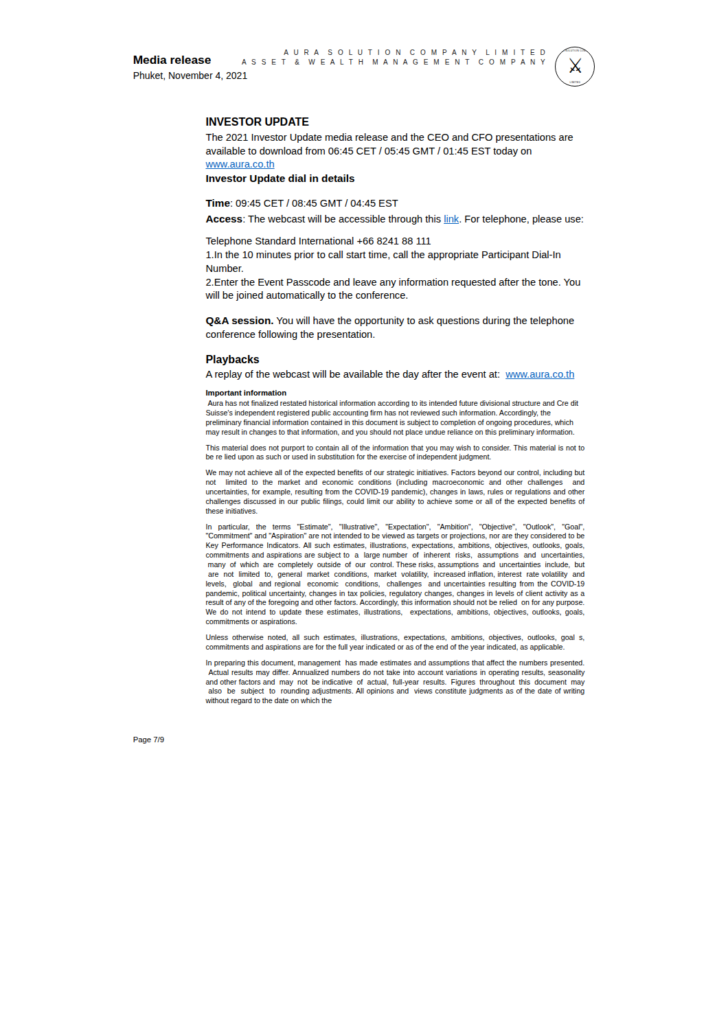Media release
Phuket, November 4, 2021
A U R A S O L U T I O N C O M P A N Y L I M I T E D
A S S E T & W E A L T H M A N A G E M E N T C O M P A N Y
AURA SOLUTION COMPANY
⚔
LIMITED
INVESTOR UPDATE
The 2021 Investor Update media release and the CEO and CFO presentations are available to download from 06:45 CET / 05:45 GMT / 01:45 EST today on www.aura.co.th
Investor Update dial in details
Time: 09:45 CET / 08:45 GMT / 04:45 EST
Access: The webcast will be accessible through this link. For telephone, please use:
Telephone Standard International +66 8241 88 111
1.In the 10 minutes prior to call start time, call the appropriate Participant Dial-In Number.
2.Enter the Event Passcode and leave any information requested after the tone. You will be joined automatically to the conference.
Q&A session. You will have the opportunity to ask questions during the telephone conference following the presentation.
Playbacks
A replay of the webcast will be available the day after the event at: www.aura.co.th
Important information
Aura has not finalized restated historical information according to its intended future divisional structure and Cre dit Suisse's independent registered public accounting firm has not reviewed such information. Accordingly, the preliminary financial information contained in this document is subject to completion of ongoing procedures, which may result in changes to that information, and you should not place undue reliance on this preliminary information.
This material does not purport to contain all of the information that you may wish to consider. This material is not to be re lied upon as such or used in substitution for the exercise of independent judgment.
We may not achieve all of the expected benefits of our strategic initiatives. Factors beyond our control, including but not limited to the market and economic conditions (including macroeconomic and other challenges and uncertainties, for example, resulting from the COVID-19 pandemic), changes in laws, rules or regulations and other challenges discussed in our public filings, could limit our ability to achieve some or all of the expected benefits of these initiatives.
In particular, the terms "Estimate", "Illustrative", "Expectation", "Ambition", "Objective", "Outlook", "Goal", "Commitment" and "Aspiration" are not intended to be viewed as targets or projections, nor are they considered to be Key Performance Indicators. All such estimates, illustrations, expectations, ambitions, objectives, outlooks, goals, commitments and aspirations are subject to a large number of inherent risks, assumptions and uncertainties, many of which are completely outside of our control. These risks, assumptions and uncertainties include, but are not limited to, general market conditions, market volatility, increased inflation, interest rate volatility and levels, global and regional economic conditions, challenges and uncertainties resulting from the COVID-19 pandemic, political uncertainty, changes in tax policies, regulatory changes, changes in levels of client activity as a result of any of the foregoing and other factors. Accordingly, this information should not be relied on for any purpose. We do not intend to update these estimates, illustrations, expectations, ambitions, objectives, outlooks, goals, commitments or aspirations.
Unless otherwise noted, all such estimates, illustrations, expectations, ambitions, objectives, outlooks, goal s, commitments and aspirations are for the full year indicated or as of the end of the year indicated, as applicable.
In preparing this document, management has made estimates and assumptions that affect the numbers presented. Actual results may differ. Annualized numbers do not take into account variations in operating results, seasonality and other factors and may not be indicative of actual, full-year results. Figures throughout this document may also be subject to rounding adjustments. All opinions and views constitute judgments as of the date of writing without regard to the date on which the
Page 7/9